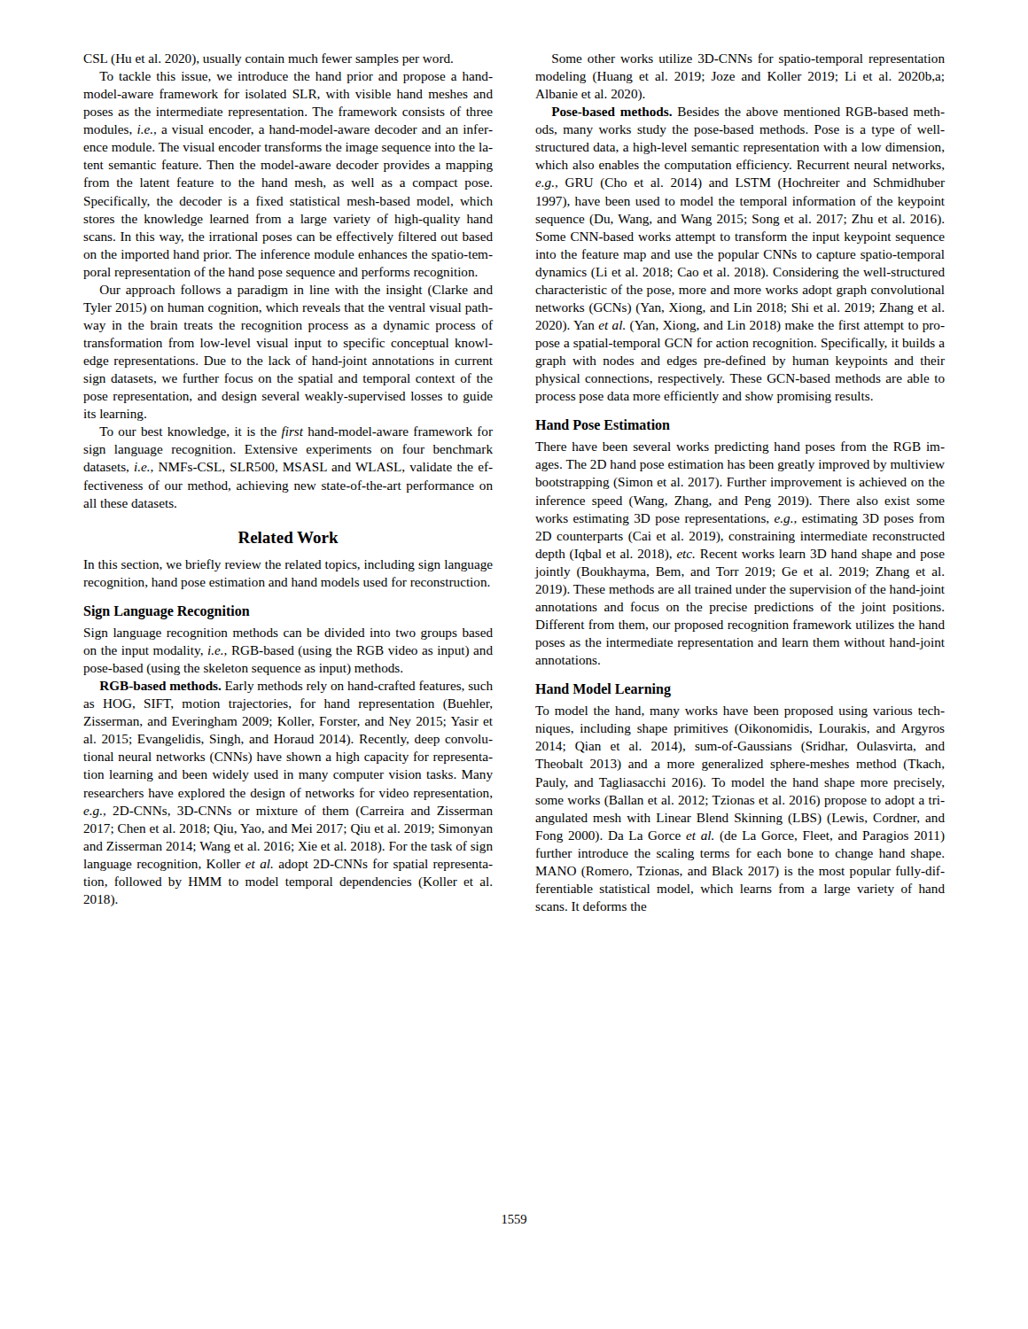CSL (Hu et al. 2020), usually contain much fewer samples per word.
To tackle this issue, we introduce the hand prior and propose a hand-model-aware framework for isolated SLR, with visible hand meshes and poses as the intermediate representation. The framework consists of three modules, i.e., a visual encoder, a hand-model-aware decoder and an inference module. The visual encoder transforms the image sequence into the latent semantic feature. Then the model-aware decoder provides a mapping from the latent feature to the hand mesh, as well as a compact pose. Specifically, the decoder is a fixed statistical mesh-based model, which stores the knowledge learned from a large variety of high-quality hand scans. In this way, the irrational poses can be effectively filtered out based on the imported hand prior. The inference module enhances the spatio-temporal representation of the hand pose sequence and performs recognition.
Our approach follows a paradigm in line with the insight (Clarke and Tyler 2015) on human cognition, which reveals that the ventral visual pathway in the brain treats the recognition process as a dynamic process of transformation from low-level visual input to specific conceptual knowledge representations. Due to the lack of hand-joint annotations in current sign datasets, we further focus on the spatial and temporal context of the pose representation, and design several weakly-supervised losses to guide its learning.
To our best knowledge, it is the first hand-model-aware framework for sign language recognition. Extensive experiments on four benchmark datasets, i.e., NMFs-CSL, SLR500, MSASL and WLASL, validate the effectiveness of our method, achieving new state-of-the-art performance on all these datasets.
Related Work
In this section, we briefly review the related topics, including sign language recognition, hand pose estimation and hand models used for reconstruction.
Sign Language Recognition
Sign language recognition methods can be divided into two groups based on the input modality, i.e., RGB-based (using the RGB video as input) and pose-based (using the skeleton sequence as input) methods.
RGB-based methods. Early methods rely on hand-crafted features, such as HOG, SIFT, motion trajectories, for hand representation (Buehler, Zisserman, and Everingham 2009; Koller, Forster, and Ney 2015; Yasir et al. 2015; Evangelidis, Singh, and Horaud 2014). Recently, deep convolutional neural networks (CNNs) have shown a high capacity for representation learning and been widely used in many computer vision tasks. Many researchers have explored the design of networks for video representation, e.g., 2D-CNNs, 3D-CNNs or mixture of them (Carreira and Zisserman 2017; Chen et al. 2018; Qiu, Yao, and Mei 2017; Qiu et al. 2019; Simonyan and Zisserman 2014; Wang et al. 2016; Xie et al. 2018). For the task of sign language recognition, Koller et al. adopt 2D-CNNs for spatial representation, followed by HMM to model temporal dependencies (Koller et al. 2018).
Some other works utilize 3D-CNNs for spatio-temporal representation modeling (Huang et al. 2019; Joze and Koller 2019; Li et al. 2020b,a; Albanie et al. 2020).
Pose-based methods. Besides the above mentioned RGB-based methods, many works study the pose-based methods. Pose is a type of well-structured data, a high-level semantic representation with a low dimension, which also enables the computation efficiency. Recurrent neural networks, e.g., GRU (Cho et al. 2014) and LSTM (Hochreiter and Schmidhuber 1997), have been used to model the temporal information of the keypoint sequence (Du, Wang, and Wang 2015; Song et al. 2017; Zhu et al. 2016). Some CNN-based works attempt to transform the input keypoint sequence into the feature map and use the popular CNNs to capture spatio-temporal dynamics (Li et al. 2018; Cao et al. 2018). Considering the well-structured characteristic of the pose, more and more works adopt graph convolutional networks (GCNs) (Yan, Xiong, and Lin 2018; Shi et al. 2019; Zhang et al. 2020). Yan et al. (Yan, Xiong, and Lin 2018) make the first attempt to propose a spatial-temporal GCN for action recognition. Specifically, it builds a graph with nodes and edges pre-defined by human keypoints and their physical connections, respectively. These GCN-based methods are able to process pose data more efficiently and show promising results.
Hand Pose Estimation
There have been several works predicting hand poses from the RGB images. The 2D hand pose estimation has been greatly improved by multiview bootstrapping (Simon et al. 2017). Further improvement is achieved on the inference speed (Wang, Zhang, and Peng 2019). There also exist some works estimating 3D pose representations, e.g., estimating 3D poses from 2D counterparts (Cai et al. 2019), constraining intermediate reconstructed depth (Iqbal et al. 2018), etc. Recent works learn 3D hand shape and pose jointly (Boukhayma, Bem, and Torr 2019; Ge et al. 2019; Zhang et al. 2019). These methods are all trained under the supervision of the hand-joint annotations and focus on the precise predictions of the joint positions. Different from them, our proposed recognition framework utilizes the hand poses as the intermediate representation and learn them without hand-joint annotations.
Hand Model Learning
To model the hand, many works have been proposed using various techniques, including shape primitives (Oikonomidis, Lourakis, and Argyros 2014; Qian et al. 2014), sum-of-Gaussians (Sridhar, Oulasvirta, and Theobalt 2013) and a more generalized sphere-meshes method (Tkach, Pauly, and Tagliasacchi 2016). To model the hand shape more precisely, some works (Ballan et al. 2012; Tzionas et al. 2016) propose to adopt a triangulated mesh with Linear Blend Skinning (LBS) (Lewis, Cordner, and Fong 2000). Da La Gorce et al. (de La Gorce, Fleet, and Paragios 2011) further introduce the scaling terms for each bone to change hand shape. MANO (Romero, Tzionas, and Black 2017) is the most popular fully-differentiable statistical model, which learns from a large variety of hand scans. It deforms the
1559